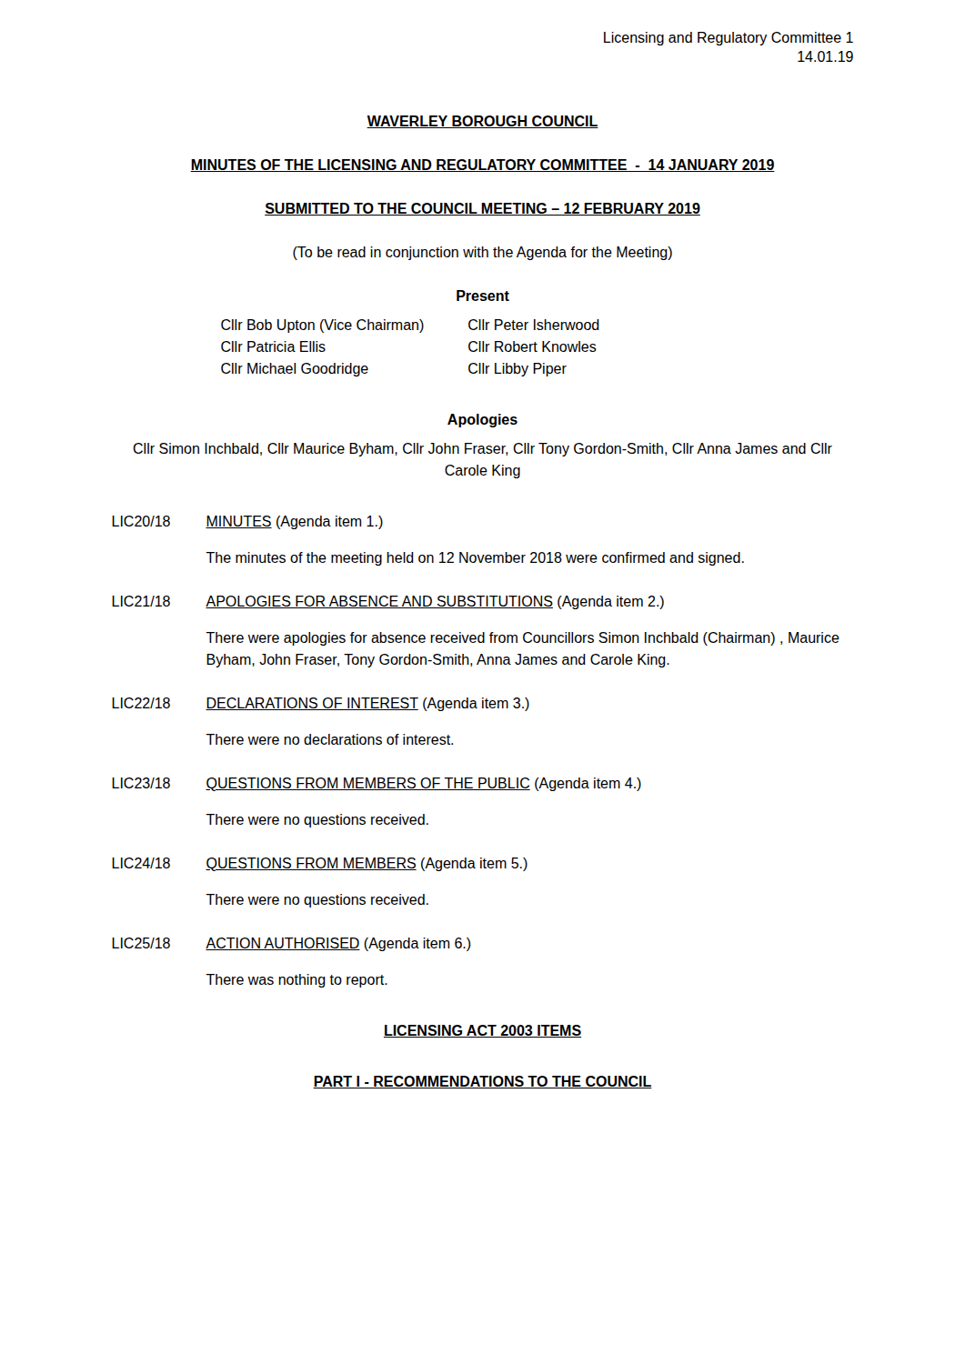Licensing and Regulatory Committee 1
14.01.19
WAVERLEY BOROUGH COUNCIL
MINUTES OF THE LICENSING AND REGULATORY COMMITTEE - 14 JANUARY 2019
SUBMITTED TO THE COUNCIL MEETING – 12 FEBRUARY 2019
(To be read in conjunction with the Agenda for the Meeting)
Present
| Cllr Bob Upton (Vice Chairman) | Cllr Peter Isherwood |
| Cllr Patricia Ellis | Cllr Robert Knowles |
| Cllr Michael Goodridge | Cllr Libby Piper |
Apologies
Cllr Simon Inchbald, Cllr Maurice Byham, Cllr John Fraser, Cllr Tony Gordon-Smith, Cllr Anna James and Cllr Carole King
LIC20/18
MINUTES (Agenda item 1.)
The minutes of the meeting held on 12 November 2018 were confirmed and signed.
LIC21/18
APOLOGIES FOR ABSENCE AND SUBSTITUTIONS (Agenda item 2.)
There were apologies for absence received from Councillors Simon Inchbald (Chairman) , Maurice Byham, John Fraser, Tony Gordon-Smith, Anna James and Carole King.
LIC22/18
DECLARATIONS OF INTEREST (Agenda item 3.)
There were no declarations of interest.
LIC23/18
QUESTIONS FROM MEMBERS OF THE PUBLIC (Agenda item 4.)
There were no questions received.
LIC24/18
QUESTIONS FROM MEMBERS (Agenda item 5.)
There were no questions received.
LIC25/18
ACTION AUTHORISED (Agenda item 6.)
There was nothing to report.
LICENSING ACT 2003 ITEMS
PART I - RECOMMENDATIONS TO THE COUNCIL